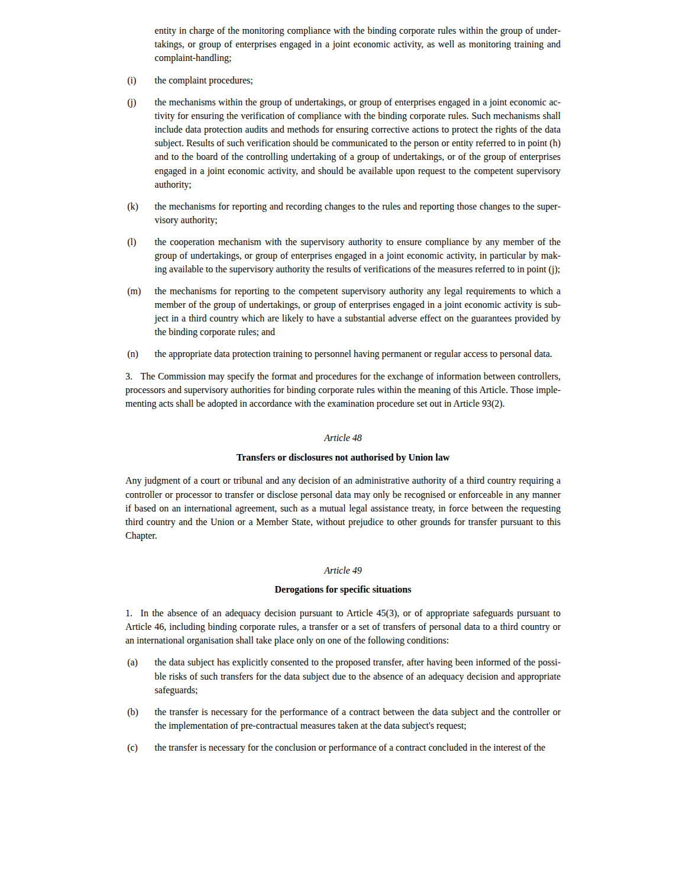entity in charge of the monitoring compliance with the binding corporate rules within the group of undertakings, or group of enterprises engaged in a joint economic activity, as well as monitoring training and complaint-handling;
(i) the complaint procedures;
(j) the mechanisms within the group of undertakings, or group of enterprises engaged in a joint economic activity for ensuring the verification of compliance with the binding corporate rules. Such mechanisms shall include data protection audits and methods for ensuring corrective actions to protect the rights of the data subject. Results of such verification should be communicated to the person or entity referred to in point (h) and to the board of the controlling undertaking of a group of undertakings, or of the group of enterprises engaged in a joint economic activity, and should be available upon request to the competent supervisory authority;
(k) the mechanisms for reporting and recording changes to the rules and reporting those changes to the supervisory authority;
(l) the cooperation mechanism with the supervisory authority to ensure compliance by any member of the group of undertakings, or group of enterprises engaged in a joint economic activity, in particular by making available to the supervisory authority the results of verifications of the measures referred to in point (j);
(m) the mechanisms for reporting to the competent supervisory authority any legal requirements to which a member of the group of undertakings, or group of enterprises engaged in a joint economic activity is subject in a third country which are likely to have a substantial adverse effect on the guarantees provided by the binding corporate rules; and
(n) the appropriate data protection training to personnel having permanent or regular access to personal data.
3. The Commission may specify the format and procedures for the exchange of information between controllers, processors and supervisory authorities for binding corporate rules within the meaning of this Article. Those implementing acts shall be adopted in accordance with the examination procedure set out in Article 93(2).
Article 48
Transfers or disclosures not authorised by Union law
Any judgment of a court or tribunal and any decision of an administrative authority of a third country requiring a controller or processor to transfer or disclose personal data may only be recognised or enforceable in any manner if based on an international agreement, such as a mutual legal assistance treaty, in force between the requesting third country and the Union or a Member State, without prejudice to other grounds for transfer pursuant to this Chapter.
Article 49
Derogations for specific situations
1. In the absence of an adequacy decision pursuant to Article 45(3), or of appropriate safeguards pursuant to Article 46, including binding corporate rules, a transfer or a set of transfers of personal data to a third country or an international organisation shall take place only on one of the following conditions:
(a) the data subject has explicitly consented to the proposed transfer, after having been informed of the possible risks of such transfers for the data subject due to the absence of an adequacy decision and appropriate safeguards;
(b) the transfer is necessary for the performance of a contract between the data subject and the controller or the implementation of pre-contractual measures taken at the data subject's request;
(c) the transfer is necessary for the conclusion or performance of a contract concluded in the interest of the